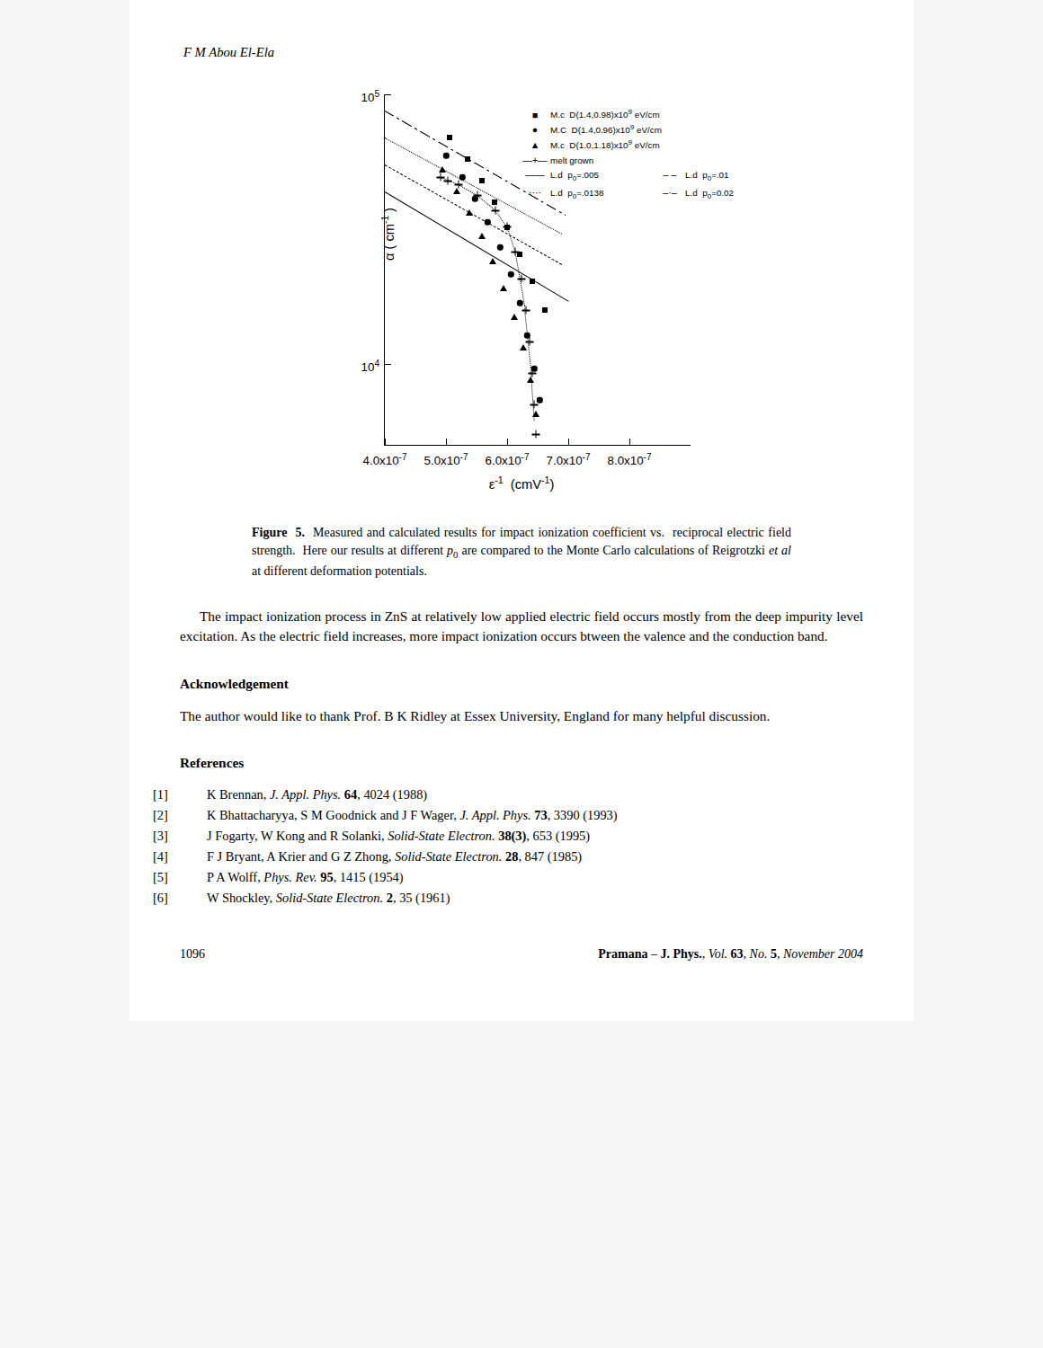F M Abou El-Ela
α ( cm-1 )
105
104
4.0x10-7
5.0x10-7
6.0x10-7
7.0x10-7
8.0x10-7
■M.c D(1.4,0.98)x109 eV/cm ●M.C D(1.4,0.96)x109 eV/cm ▲M.c D(1.0,1.18)x109 eV/cm —+—melt grown ——L.d p0=.005– –L.d p0=.01 ····L.d p0=.0138–·–L.d p0=0.02
ε-1 (cmV-1)
Figure 5. Measured and calculated results for impact ionization coefficient vs. reciprocal electric field strength. Here our results at different p 0 are compared to the Monte Carlo calculations of Reigrotzki et al at different deformation potentials.
The impact ionization process in ZnS at relatively low applied electric field occurs mostly from the deep impurity level excitation. As the electric field increases, more impact ionization occurs btween the valence and the conduction band.
Acknowledgement
The author would like to thank Prof. B K Ridley at Essex University, England for many helpful discussion.
References
[1] K Brennan, J. Appl. Phys. 64, 4024 (1988)
[2] K Bhattacharyya, S M Goodnick and J F Wager, J. Appl. Phys. 73, 3390 (1993)
[3] J Fogarty, W Kong and R Solanki, Solid-State Electron. 38(3), 653 (1995)
[4] F J Bryant, A Krier and G Z Zhong, Solid-State Electron. 28, 847 (1985)
[5] P A Wolff, Phys. Rev. 95, 1415 (1954)
[6] W Shockley, Solid-State Electron. 2, 35 (1961)
1096 Pramana – J. Phys., Vol. 63, No. 5, November 2004